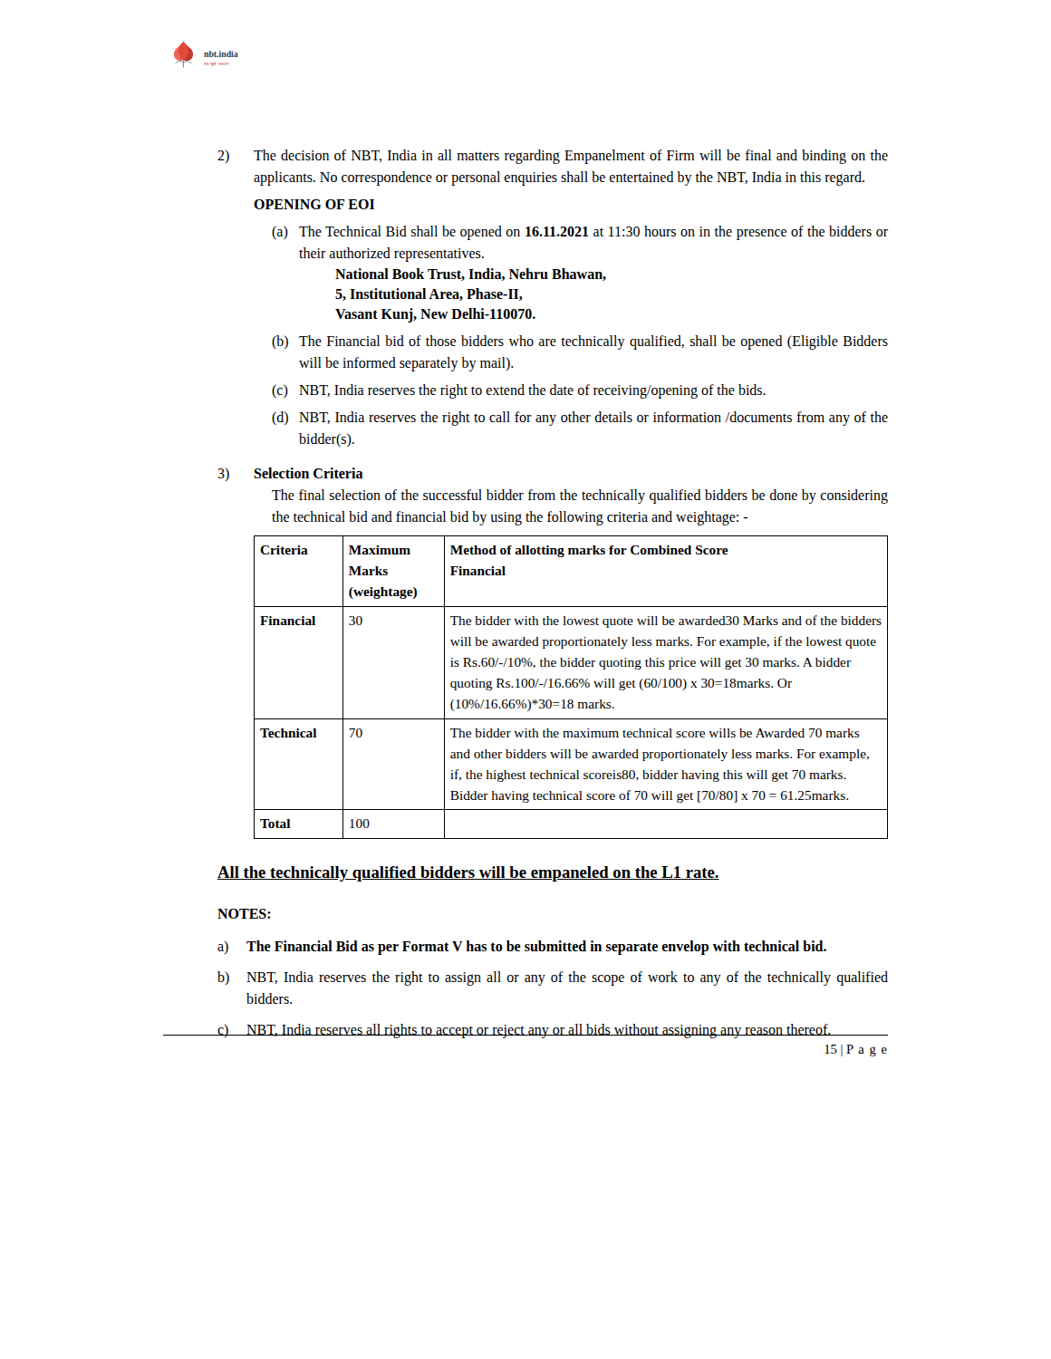nbt.india एक: मुक्ते स्वाधान्
2)
The decision of NBT, India in all matters regarding Empanelment of Firm will be final and binding on the applicants. No correspondence or personal enquiries shall be entertained by the NBT, India in this regard.
OPENING OF EOI
(a) The Technical Bid shall be opened on 16.11.2021 at 11:30 hours on in the presence of the bidders or their authorized representatives.
National Book Trust, India, Nehru Bhawan,
5, Institutional Area, Phase-II,
Vasant Kunj, New Delhi-110070.
(b) The Financial bid of those bidders who are technically qualified, shall be opened (Eligible Bidders will be informed separately by mail).
(c) NBT, India reserves the right to extend the date of receiving/opening of the bids.
(d) NBT, India reserves the right to call for any other details or information /documents from any of the bidder(s).
3)
Selection Criteria
The final selection of the successful bidder from the technically qualified bidders be done by considering the technical bid and financial bid by using the following criteria and weightage: -
| Criteria | Maximum Marks (weightage) | Method of allotting marks for Combined Score Financial |
| --- | --- | --- |
| Financial | 30 | The bidder with the lowest quote will be awarded30 Marks and of the bidders will be awarded proportionately less marks. For example, if the lowest quote is Rs.60/-/10%, the bidder quoting this price will get 30 marks. A bidder quoting Rs.100/-/16.66% will get (60/100) x 30=18marks. Or (10%/16.66%)*30=18 marks. |
| Technical | 70 | The bidder with the maximum technical score wills be Awarded 70 marks and other bidders will be awarded proportionately less marks. For example, if, the highest technical scoreis80, bidder having this will get 70 marks. Bidder having technical score of 70 will get [70/80] x 70 = 61.25marks. |
| Total | 100 | |
All the technically qualified bidders will be empaneled on the L1 rate.
NOTES:
a) The Financial Bid as per Format V has to be submitted in separate envelop with technical bid.
b) NBT, India reserves the right to assign all or any of the scope of work to any of the technically qualified bidders.
c) NBT, India reserves all rights to accept or reject any or all bids without assigning any reason thereof.
15 | P a g e